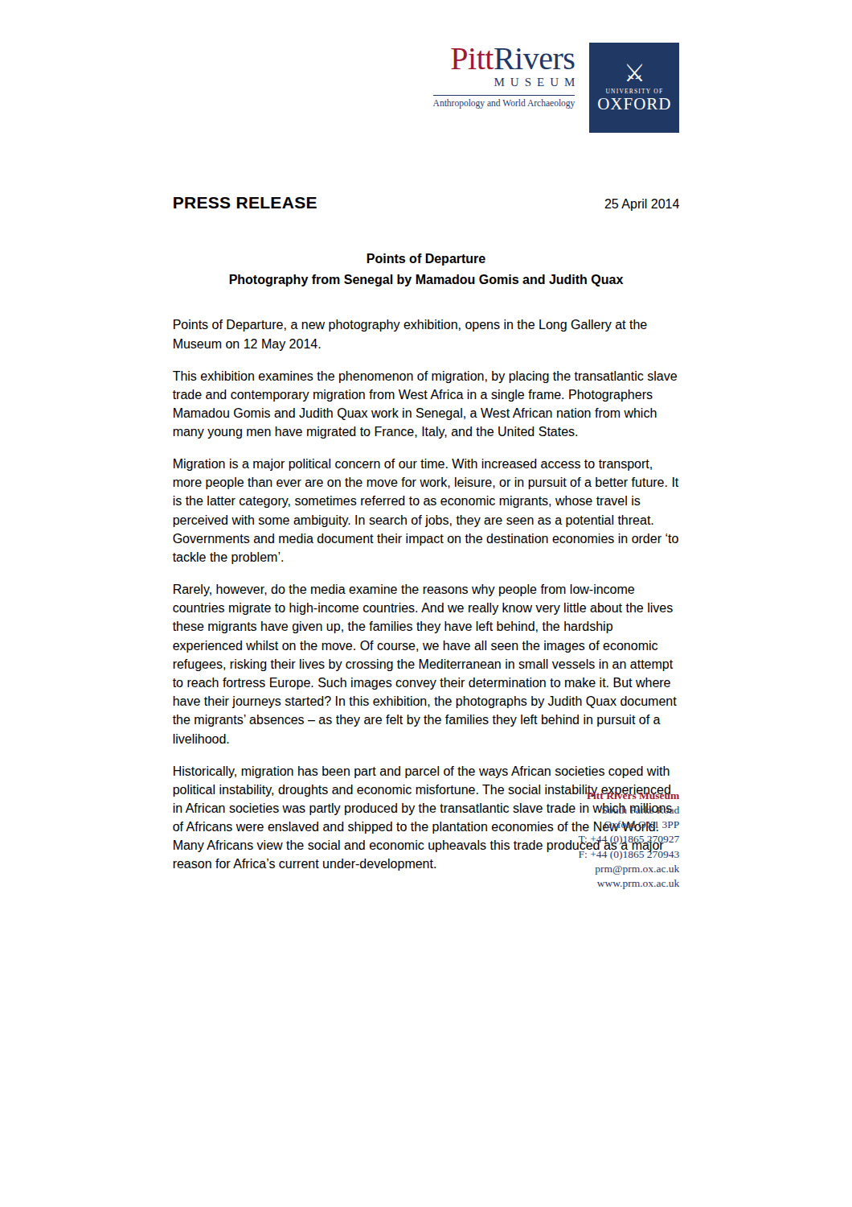Pitt Rivers
MUSEUM
Anthropology and World Archaeology
⚔
University of
OXFORD
PRESS RELEASE
25 April 2014
Points of Departure
Photography from Senegal by Mamadou Gomis and Judith Quax
Points of Departure, a new photography exhibition, opens in the Long Gallery at the Museum on 12 May 2014.
This exhibition examines the phenomenon of migration, by placing the transatlantic slave trade and contemporary migration from West Africa in a single frame. Photographers Mamadou Gomis and Judith Quax work in Senegal, a West African nation from which many young men have migrated to France, Italy, and the United States.
Migration is a major political concern of our time. With increased access to transport, more people than ever are on the move for work, leisure, or in pursuit of a better future. It is the latter category, sometimes referred to as economic migrants, whose travel is perceived with some ambiguity. In search of jobs, they are seen as a potential threat. Governments and media document their impact on the destination economies in order ‘to tackle the problem’.
Rarely, however, do the media examine the reasons why people from low-income countries migrate to high-income countries. And we really know very little about the lives these migrants have given up, the families they have left behind, the hardship experienced whilst on the move. Of course, we have all seen the images of economic refugees, risking their lives by crossing the Mediterranean in small vessels in an attempt to reach fortress Europe. Such images convey their determination to make it. But where have their journeys started? In this exhibition, the photographs by Judith Quax document the migrants’ absences – as they are felt by the families they left behind in pursuit of a livelihood.
Historically, migration has been part and parcel of the ways African societies coped with political instability, droughts and economic misfortune. The social instability experienced in African societies was partly produced by the transatlantic slave trade in which millions of Africans were enslaved and shipped to the plantation economies of the New World. Many Africans view the social and economic upheavals this trade produced as a major reason for Africa’s current under-development.
Pitt Rivers Museum
South Parks Road
Oxford OX1 3PP
T: +44 (0)1865 270927
F: +44 (0)1865 270943
prm@prm.ox.ac.uk
www.prm.ox.ac.uk